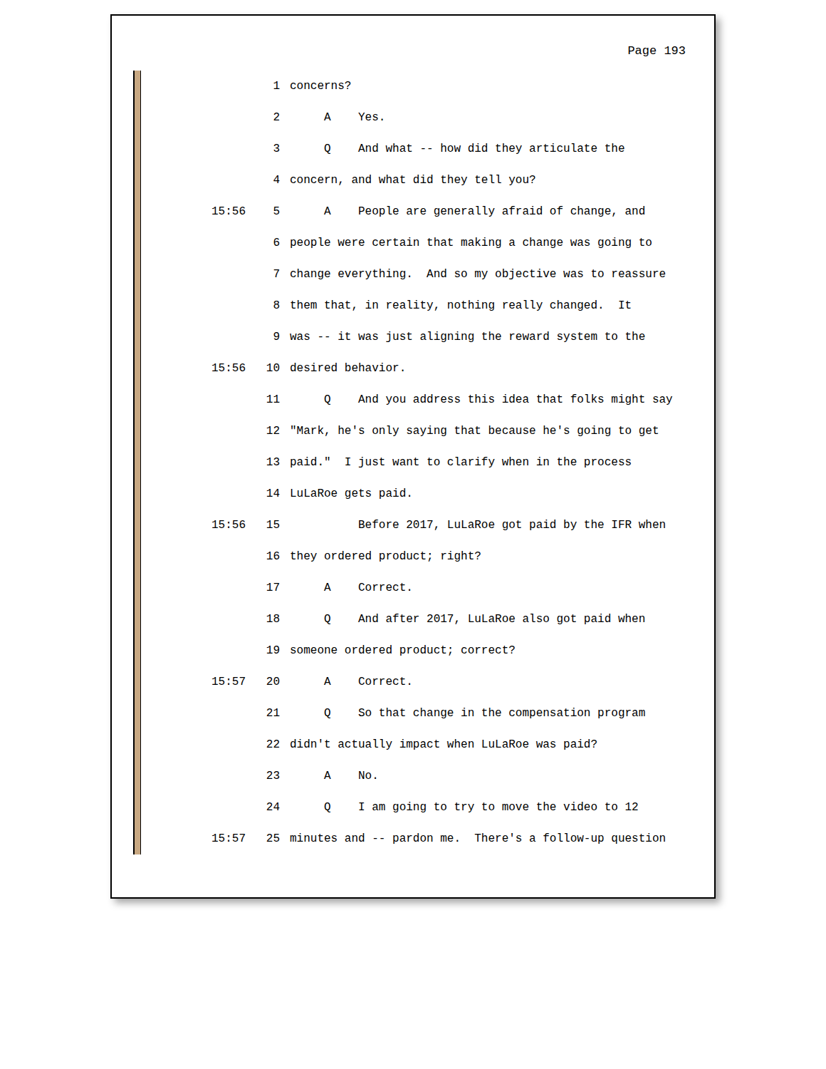Page 193
1 concerns?
2 A Yes.
3 Q And what -- how did they articulate the
4 concern, and what did they tell you?
15:565 A People are generally afraid of change, and
6 people were certain that making a change was going to
7 change everything. And so my objective was to reassure
8 them that, in reality, nothing really changed. It
9 was -- it was just aligning the reward system to the
15:5610 desired behavior.
11 Q And you address this idea that folks might say
12"Mark, he's only saying that because he's going to get
13 paid." I just want to clarify when in the process
14 LuLaRoe gets paid.
15:5615 Before 2017, LuLaRoe got paid by the IFR when
16 they ordered product; right?
17 A Correct.
18 Q And after 2017, LuLaRoe also got paid when
19 someone ordered product; correct?
15:5720 A Correct.
21 Q So that change in the compensation program
22 didn't actually impact when LuLaRoe was paid?
23 A No.
24 Q I am going to try to move the video to 12
15:5725 minutes and -- pardon me. There's a follow-up question